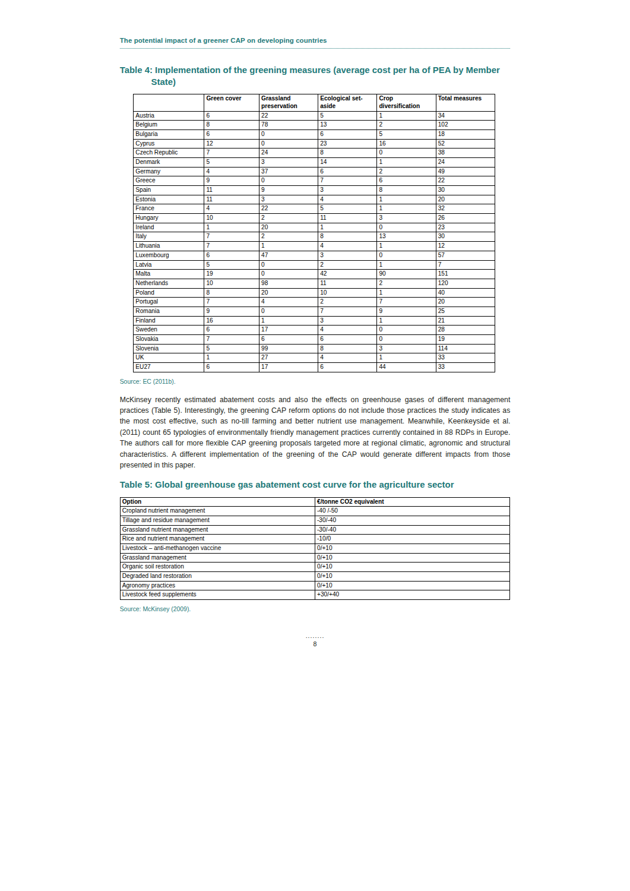The potential impact of a greener CAP on developing countries
Table 4: Implementation of the greening measures (average cost per ha of PEA by Member State)
| | Green cover | Grassland preservation | Ecological set-aside | Crop diversification | Total measures |
| --- | --- | --- | --- | --- | --- |
| Austria | 6 | 22 | 5 | 1 | 34 |
| Belgium | 8 | 78 | 13 | 2 | 102 |
| Bulgaria | 6 | 0 | 6 | 5 | 18 |
| Cyprus | 12 | 0 | 23 | 16 | 52 |
| Czech Republic | 7 | 24 | 8 | 0 | 38 |
| Denmark | 5 | 3 | 14 | 1 | 24 |
| Germany | 4 | 37 | 6 | 2 | 49 |
| Greece | 9 | 0 | 7 | 6 | 22 |
| Spain | 11 | 9 | 3 | 8 | 30 |
| Estonia | 11 | 3 | 4 | 1 | 20 |
| France | 4 | 22 | 5 | 1 | 32 |
| Hungary | 10 | 2 | 11 | 3 | 26 |
| Ireland | 1 | 20 | 1 | 0 | 23 |
| Italy | 7 | 2 | 8 | 13 | 30 |
| Lithuania | 7 | 1 | 4 | 1 | 12 |
| Luxembourg | 6 | 47 | 3 | 0 | 57 |
| Latvia | 5 | 0 | 2 | 1 | 7 |
| Malta | 19 | 0 | 42 | 90 | 151 |
| Netherlands | 10 | 98 | 11 | 2 | 120 |
| Poland | 8 | 20 | 10 | 1 | 40 |
| Portugal | 7 | 4 | 2 | 7 | 20 |
| Romania | 9 | 0 | 7 | 9 | 25 |
| Finland | 16 | 1 | 3 | 1 | 21 |
| Sweden | 6 | 17 | 4 | 0 | 28 |
| Slovakia | 7 | 6 | 6 | 0 | 19 |
| Slovenia | 5 | 99 | 8 | 3 | 114 |
| UK | 1 | 27 | 4 | 1 | 33 |
| EU27 | 6 | 17 | 6 | 44 | 33 |
Source: EC (2011b).
McKinsey recently estimated abatement costs and also the effects on greenhouse gases of different management practices (Table 5). Interestingly, the greening CAP reform options do not include those practices the study indicates as the most cost effective, such as no-till farming and better nutrient use management. Meanwhile, Keenkeyside et al. (2011) count 65 typologies of environmentally friendly management practices currently contained in 88 RDPs in Europe. The authors call for more flexible CAP greening proposals targeted more at regional climatic, agronomic and structural characteristics. A different implementation of the greening of the CAP would generate different impacts from those presented in this paper.
Table 5: Global greenhouse gas abatement cost curve for the agriculture sector
| Option | €/tonne CO2 equivalent |
| --- | --- |
| Cropland nutrient management | -40 /-50 |
| Tillage and residue management | -30/-40 |
| Grassland nutrient management | -30/-40 |
| Rice and nutrient management | -10/0 |
| Livestock – anti-methanogen vaccine | 0/+10 |
| Grassland management | 0/+10 |
| Organic soil restoration | 0/+10 |
| Degraded land restoration | 0/+10 |
| Agronomy practices | 0/+10 |
| Livestock feed supplements | +30/+40 |
Source: McKinsey (2009).
........
8